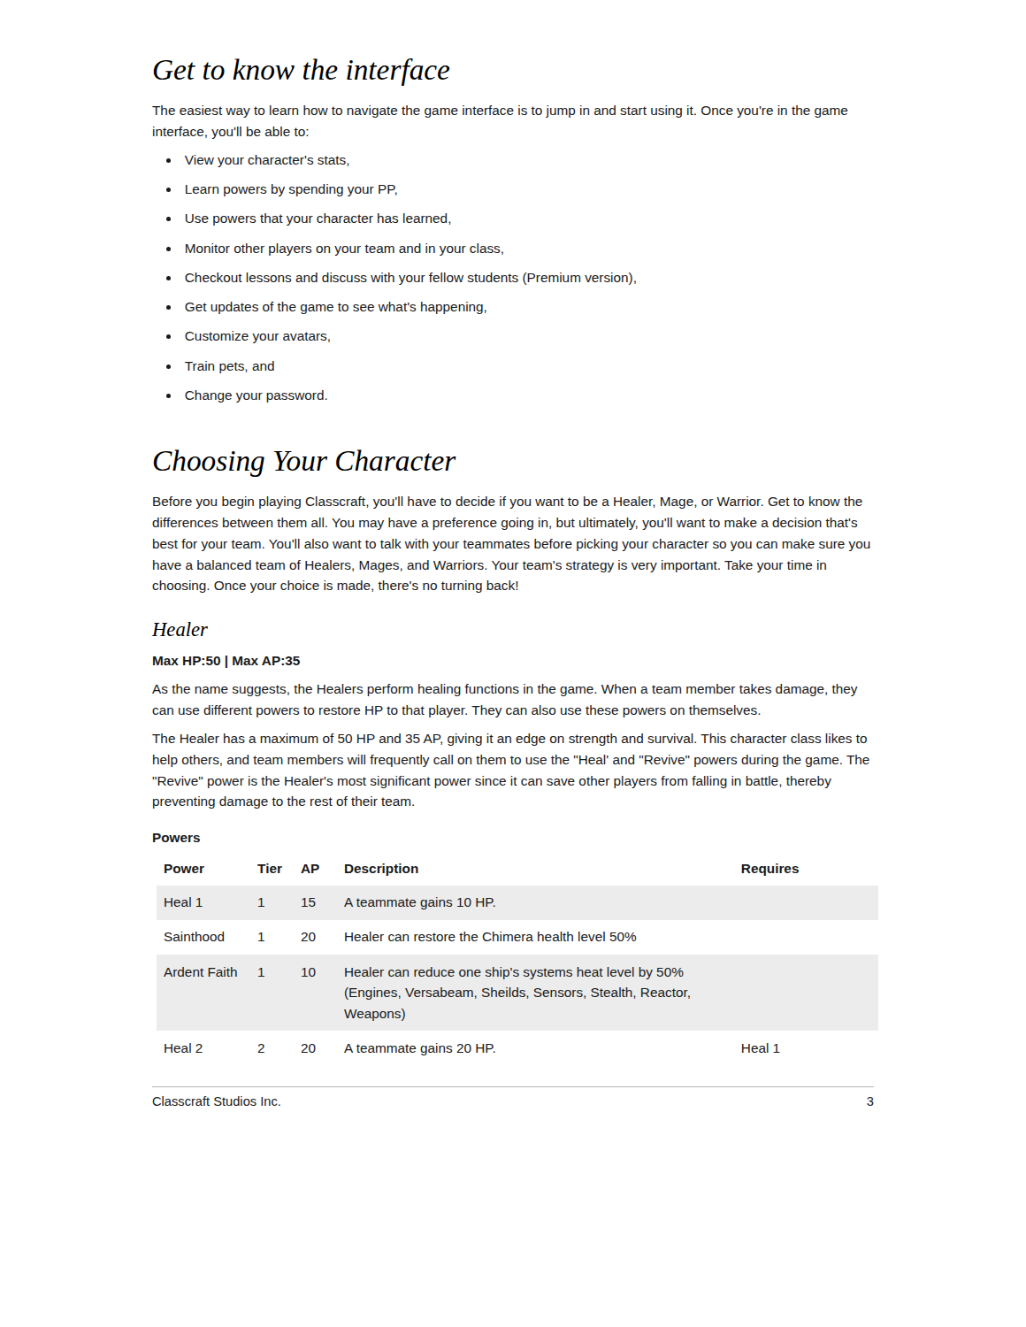Get to know the interface
The easiest way to learn how to navigate the game interface is to jump in and start using it. Once you're in the game interface, you'll be able to:
View your character's stats,
Learn powers by spending your PP,
Use powers that your character has learned,
Monitor other players on your team and in your class,
Checkout lessons and discuss with your fellow students (Premium version),
Get updates of the game to see what's happening,
Customize your avatars,
Train pets, and
Change your password.
Choosing Your Character
Before you begin playing Classcraft, you'll have to decide if you want to be a Healer, Mage, or Warrior. Get to know the differences between them all. You may have a preference going in, but ultimately, you'll want to make a decision that's best for your team. You'll also want to talk with your teammates before picking your character so you can make sure you have a balanced team of Healers, Mages, and Warriors. Your team's strategy is very important. Take your time in choosing. Once your choice is made, there's no turning back!
Healer
Max HP:50 | Max AP:35
As the name suggests, the Healers perform healing functions in the game. When a team member takes damage, they can use different powers to restore HP to that player. They can also use these powers on themselves.
The Healer has a maximum of 50 HP and 35 AP, giving it an edge on strength and survival. This character class likes to help others, and team members will frequently call on them to use the "Heal' and "Revive" powers during the game. The "Revive" power is the Healer's most significant power since it can save other players from falling in battle, thereby preventing damage to the rest of their team.
Powers
| Power | Tier | AP | Description | Requires |
| --- | --- | --- | --- | --- |
| Heal 1 | 1 | 15 | A teammate gains 10 HP. | |
| Sainthood | 1 | 20 | Healer can restore the Chimera health level 50% | |
| Ardent Faith | 1 | 10 | Healer can reduce one ship's systems heat level by 50% (Engines, Versabeam, Sheilds, Sensors, Stealth, Reactor, Weapons) | |
| Heal 2 | 2 | 20 | A teammate gains 20 HP. | Heal 1 |
Classcraft Studios Inc. 3